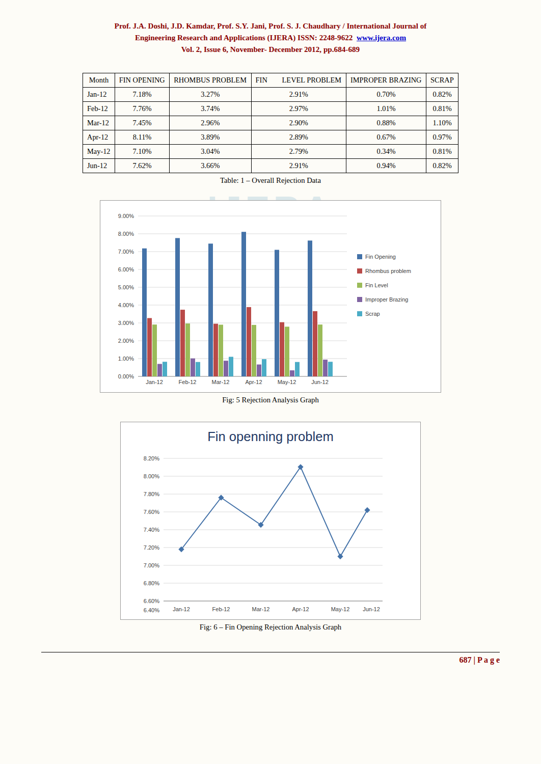Prof. J.A. Doshi, J.D. Kamdar, Prof. S.Y. Jani, Prof. S. J. Chaudhary / International Journal of
Engineering Research and Applications (IJERA) ISSN: 2248-9622 www.ijera.com
Vol. 2, Issue 6, November- December 2012, pp.684-689
IJERA
| Month | FIN OPENING | RHOMBUS PROBLEM | FIN LEVEL PROBLEM | IMPROPER BRAZING | SCRAP |
| --- | --- | --- | --- | --- | --- |
| Jan-12 | 7.18% | 3.27% | 2.91% | 0.70% | 0.82% |
| Feb-12 | 7.76% | 3.74% | 2.97% | 1.01% | 0.81% |
| Mar-12 | 7.45% | 2.96% | 2.90% | 0.88% | 1.10% |
| Apr-12 | 8.11% | 3.89% | 2.89% | 0.67% | 0.97% |
| May-12 | 7.10% | 3.04% | 2.79% | 0.34% | 0.81% |
| Jun-12 | 7.62% | 3.66% | 2.91% | 0.94% | 0.82% |
Table: 1 – Overall Rejection Data
9.00% 8.00% 7.00% 6.00% 5.00% 4.00% 3.00% 2.00% 1.00% 0.00% Jan-12 Feb-12 Mar-12 Apr-12 May-12 Jun-12 Fin Opening Rhombus problem Fin Level Improper Brazing Scrap
Fig: 5 Rejection Analysis Graph
Fin openning problem
8.20% 8.00% 7.80% 7.60% 7.40% 7.20% 7.00% 6.80% 6.60% 6.40% Jan-12 Feb-12 Mar-12 Apr-12 May-12 Jun-12
Fig: 6 – Fin Opening Rejection Analysis Graph
687 | P a g e